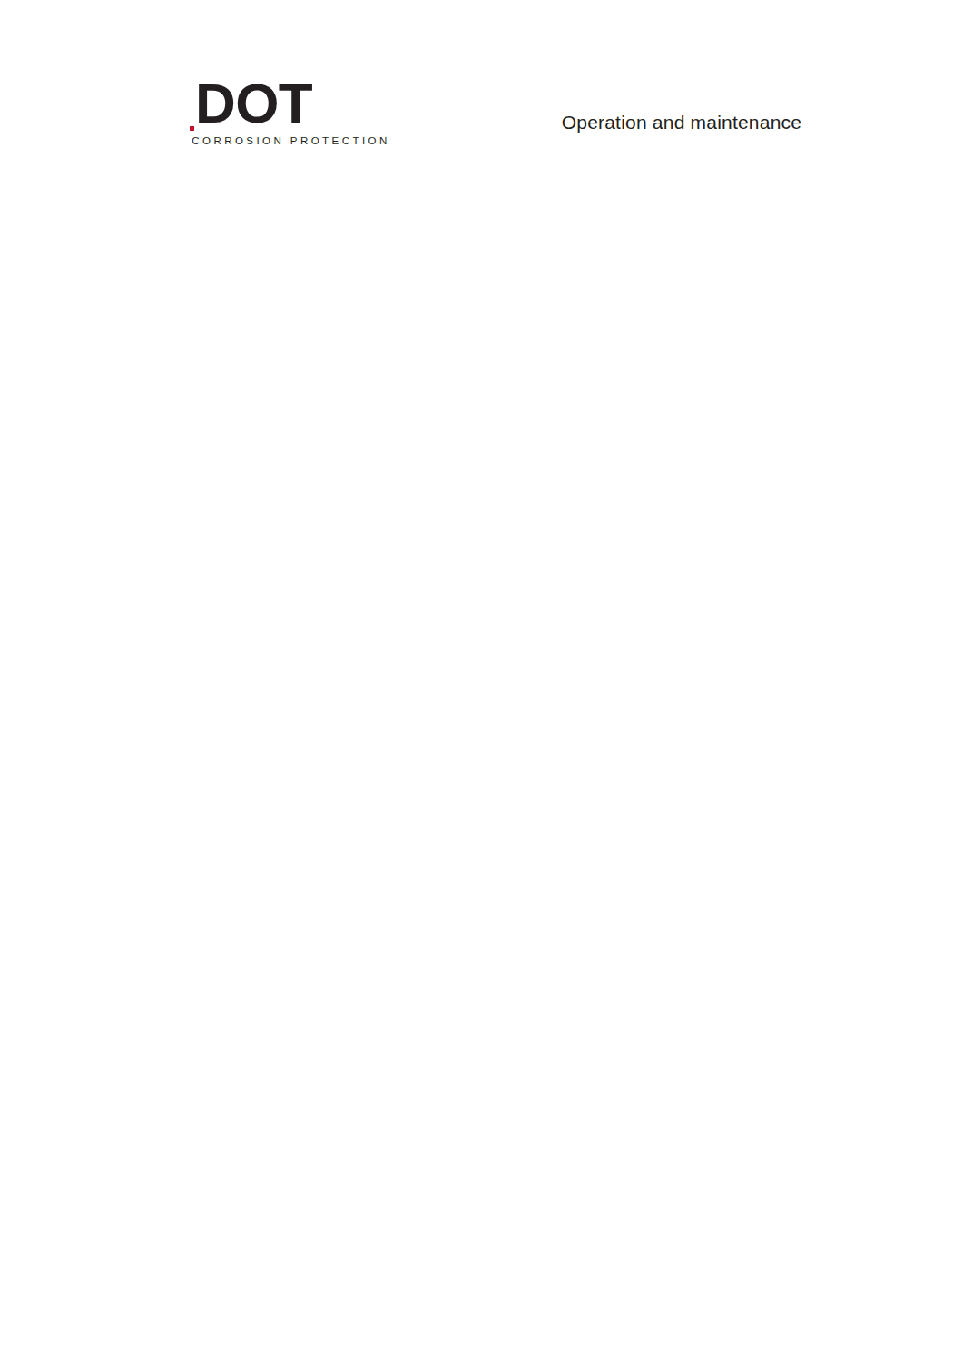DOT
Corrosion Protection
Operation and maintenance